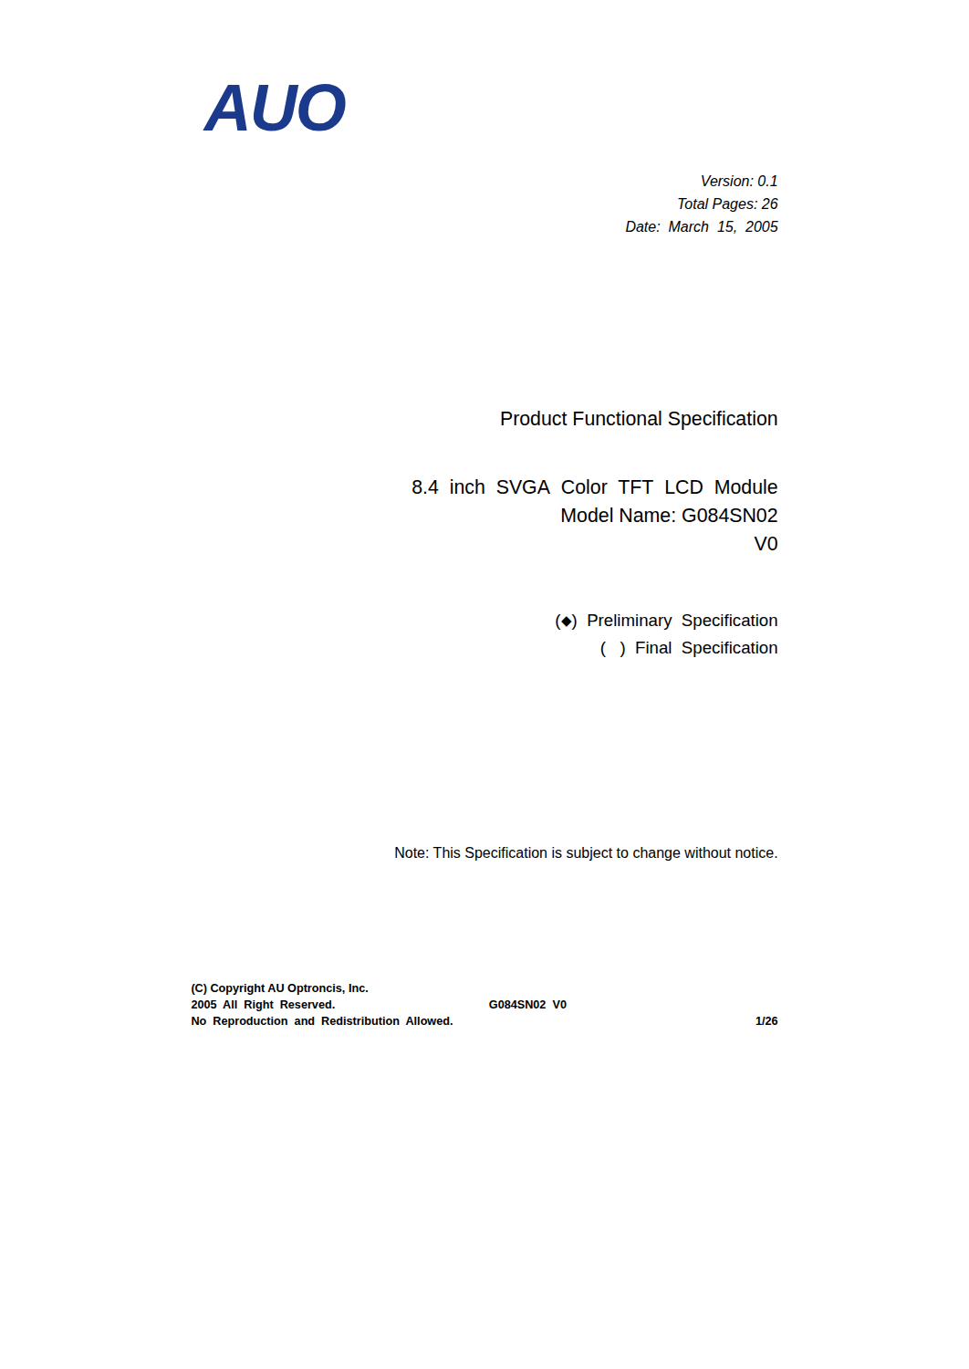AUO
Version: 0.1
Total Pages: 26
Date: March 15, 2005
Product Functional Specification
8.4 inch SVGA Color TFT LCD Module
Model Name: G084SN02
V0
(◆) Preliminary Specification
( ) Final Specification
Note: This Specification is subject to change without notice.
(C) Copyright AU Optroncis, Inc.
2005 All Right Reserved.
G084SN02 V0
No Reproduction and Redistribution Allowed.
1/26